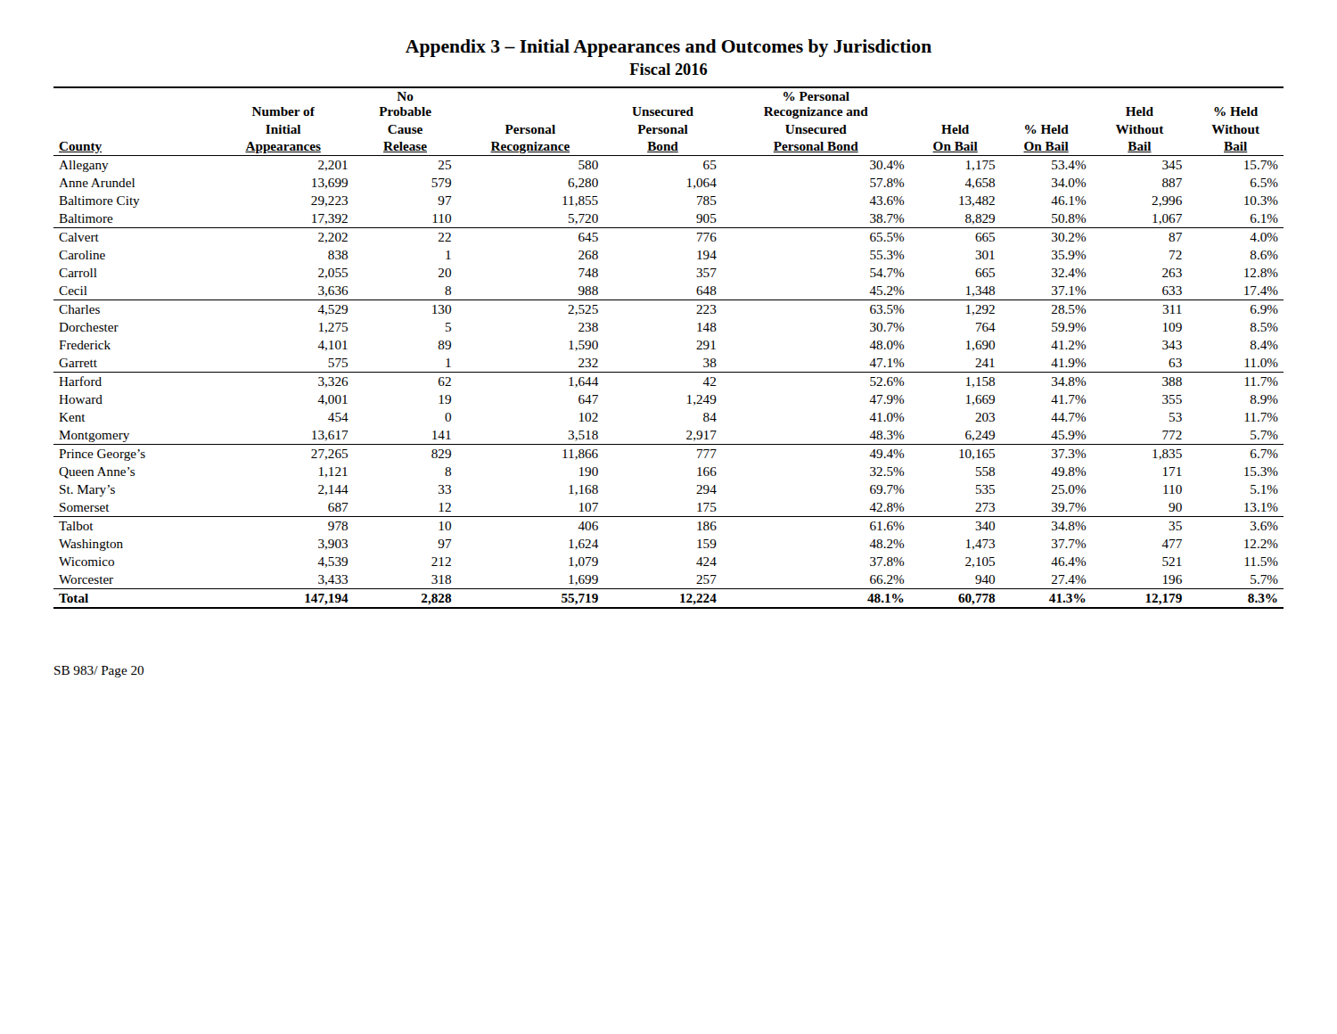Appendix 3 – Initial Appearances and Outcomes by Jurisdiction
Fiscal 2016
| | Number of | No Probable | | Unsecured | % Personal Recognizance and | | | Held | % Held |
| --- | --- | --- | --- | --- | --- | --- | --- | --- | --- |
| | Initial | Cause | Personal | Personal | Unsecured | Held | % Held | Without | Without |
| County | Appearances | Release | Recognizance | Bond | Personal Bond | On Bail | On Bail | Bail | Bail |
| Allegany | 2,201 | 25 | 580 | 65 | 30.4% | 1,175 | 53.4% | 345 | 15.7% |
| Anne Arundel | 13,699 | 579 | 6,280 | 1,064 | 57.8% | 4,658 | 34.0% | 887 | 6.5% |
| Baltimore City | 29,223 | 97 | 11,855 | 785 | 43.6% | 13,482 | 46.1% | 2,996 | 10.3% |
| Baltimore | 17,392 | 110 | 5,720 | 905 | 38.7% | 8,829 | 50.8% | 1,067 | 6.1% |
| Calvert | 2,202 | 22 | 645 | 776 | 65.5% | 665 | 30.2% | 87 | 4.0% |
| Caroline | 838 | 1 | 268 | 194 | 55.3% | 301 | 35.9% | 72 | 8.6% |
| Carroll | 2,055 | 20 | 748 | 357 | 54.7% | 665 | 32.4% | 263 | 12.8% |
| Cecil | 3,636 | 8 | 988 | 648 | 45.2% | 1,348 | 37.1% | 633 | 17.4% |
| Charles | 4,529 | 130 | 2,525 | 223 | 63.5% | 1,292 | 28.5% | 311 | 6.9% |
| Dorchester | 1,275 | 5 | 238 | 148 | 30.7% | 764 | 59.9% | 109 | 8.5% |
| Frederick | 4,101 | 89 | 1,590 | 291 | 48.0% | 1,690 | 41.2% | 343 | 8.4% |
| Garrett | 575 | 1 | 232 | 38 | 47.1% | 241 | 41.9% | 63 | 11.0% |
| Harford | 3,326 | 62 | 1,644 | 42 | 52.6% | 1,158 | 34.8% | 388 | 11.7% |
| Howard | 4,001 | 19 | 647 | 1,249 | 47.9% | 1,669 | 41.7% | 355 | 8.9% |
| Kent | 454 | 0 | 102 | 84 | 41.0% | 203 | 44.7% | 53 | 11.7% |
| Montgomery | 13,617 | 141 | 3,518 | 2,917 | 48.3% | 6,249 | 45.9% | 772 | 5.7% |
| Prince George’s | 27,265 | 829 | 11,866 | 777 | 49.4% | 10,165 | 37.3% | 1,835 | 6.7% |
| Queen Anne’s | 1,121 | 8 | 190 | 166 | 32.5% | 558 | 49.8% | 171 | 15.3% |
| St. Mary’s | 2,144 | 33 | 1,168 | 294 | 69.7% | 535 | 25.0% | 110 | 5.1% |
| Somerset | 687 | 12 | 107 | 175 | 42.8% | 273 | 39.7% | 90 | 13.1% |
| Talbot | 978 | 10 | 406 | 186 | 61.6% | 340 | 34.8% | 35 | 3.6% |
| Washington | 3,903 | 97 | 1,624 | 159 | 48.2% | 1,473 | 37.7% | 477 | 12.2% |
| Wicomico | 4,539 | 212 | 1,079 | 424 | 37.8% | 2,105 | 46.4% | 521 | 11.5% |
| Worcester | 3,433 | 318 | 1,699 | 257 | 66.2% | 940 | 27.4% | 196 | 5.7% |
| Total | 147,194 | 2,828 | 55,719 | 12,224 | 48.1% | 60,778 | 41.3% | 12,179 | 8.3% |
SB 983/ Page 20